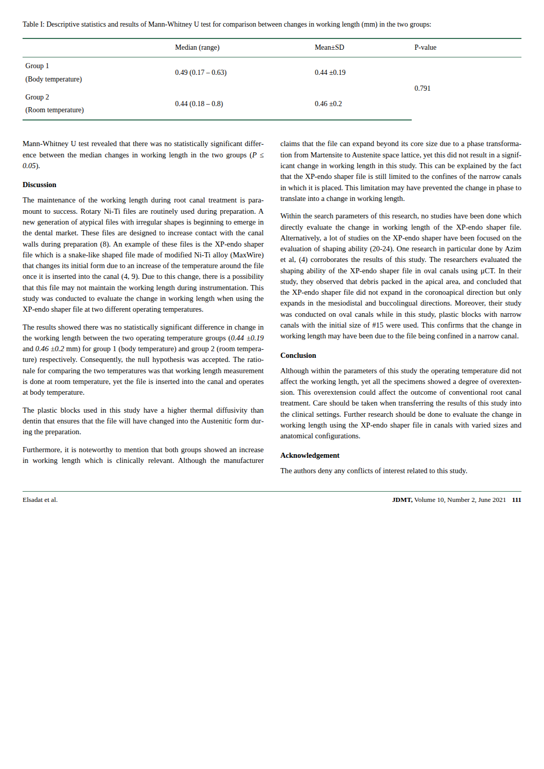Table I: Descriptive statistics and results of Mann-Whitney U test for comparison between changes in working length (mm) in the two groups:
| | Median (range) | Mean±SD | P-value |
| --- | --- | --- | --- |
| Group 1 (Body temperature) | 0.49 (0.17 – 0.63) | 0.44 ±0.19 | 0.791 |
| Group 2 (Room temperature) | 0.44 (0.18 – 0.8) | 0.46 ±0.2 |
Mann-Whitney U test revealed that there was no statistically significant difference between the median changes in working length in the two groups (P ≤ 0.05).
Discussion
The maintenance of the working length during root canal treatment is paramount to success. Rotary Ni-Ti files are routinely used during preparation. A new generation of atypical files with irregular shapes is beginning to emerge in the dental market. These files are designed to increase contact with the canal walls during preparation (8). An example of these files is the XP-endo shaper file which is a snake-like shaped file made of modified Ni-Ti alloy (MaxWire) that changes its initial form due to an increase of the temperature around the file once it is inserted into the canal (4, 9). Due to this change, there is a possibility that this file may not maintain the working length during instrumentation. This study was conducted to evaluate the change in working length when using the XP-endo shaper file at two different operating temperatures.
The results showed there was no statistically significant difference in change in the working length between the two operating temperature groups (0.44 ±0.19 and 0.46 ±0.2 mm) for group 1 (body temperature) and group 2 (room temperature) respectively. Consequently, the null hypothesis was accepted. The rationale for comparing the two temperatures was that working length measurement is done at room temperature, yet the file is inserted into the canal and operates at body temperature.
The plastic blocks used in this study have a higher thermal diffusivity than dentin that ensures that the file will have changed into the Austenitic form during the preparation.
Furthermore, it is noteworthy to mention that both groups showed an increase in working length which is clinically relevant. Although the manufacturer claims that the file can expand beyond its core size due to a phase transformation from Martensite to Austenite space lattice, yet this did not result in a significant change in working length in this study. This can be explained by the fact that the XP-endo shaper file is still limited to the confines of the narrow canals in which it is placed. This limitation may have prevented the change in phase to translate into a change in working length.
Within the search parameters of this research, no studies have been done which directly evaluate the change in working length of the XP-endo shaper file. Alternatively, a lot of studies on the XP-endo shaper have been focused on the evaluation of shaping ability (20-24). One research in particular done by Azim et al, (4) corroborates the results of this study. The researchers evaluated the shaping ability of the XP-endo shaper file in oval canals using μCT. In their study, they observed that debris packed in the apical area, and concluded that the XP-endo shaper file did not expand in the coronoapical direction but only expands in the mesiodistal and buccolingual directions. Moreover, their study was conducted on oval canals while in this study, plastic blocks with narrow canals with the initial size of #15 were used. This confirms that the change in working length may have been due to the file being confined in a narrow canal.
Conclusion
Although within the parameters of this study the operating temperature did not affect the working length, yet all the specimens showed a degree of overextension. This overextension could affect the outcome of conventional root canal treatment. Care should be taken when transferring the results of this study into the clinical settings. Further research should be done to evaluate the change in working length using the XP-endo shaper file in canals with varied sizes and anatomical configurations.
Acknowledgement
The authors deny any conflicts of interest related to this study.
Elsadat et al.
JDMT, Volume 10, Number 2, June 2021 111